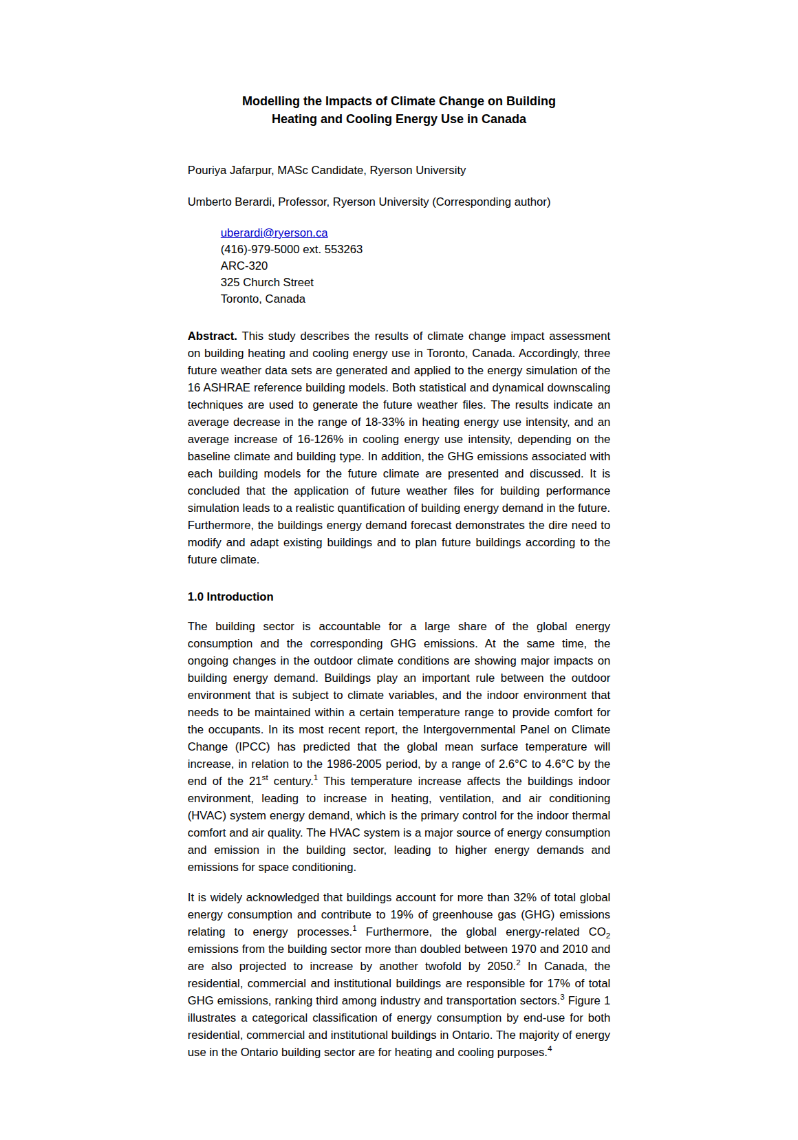Modelling the Impacts of Climate Change on Building Heating and Cooling Energy Use in Canada
Pouriya Jafarpur, MASc Candidate, Ryerson University
Umberto Berardi, Professor, Ryerson University (Corresponding author)
uberardi@ryerson.ca
(416)-979-5000 ext. 553263
ARC-320
325 Church Street
Toronto, Canada
Abstract. This study describes the results of climate change impact assessment on building heating and cooling energy use in Toronto, Canada. Accordingly, three future weather data sets are generated and applied to the energy simulation of the 16 ASHRAE reference building models. Both statistical and dynamical downscaling techniques are used to generate the future weather files. The results indicate an average decrease in the range of 18-33% in heating energy use intensity, and an average increase of 16-126% in cooling energy use intensity, depending on the baseline climate and building type. In addition, the GHG emissions associated with each building models for the future climate are presented and discussed. It is concluded that the application of future weather files for building performance simulation leads to a realistic quantification of building energy demand in the future. Furthermore, the buildings energy demand forecast demonstrates the dire need to modify and adapt existing buildings and to plan future buildings according to the future climate.
1.0 Introduction
The building sector is accountable for a large share of the global energy consumption and the corresponding GHG emissions. At the same time, the ongoing changes in the outdoor climate conditions are showing major impacts on building energy demand. Buildings play an important rule between the outdoor environment that is subject to climate variables, and the indoor environment that needs to be maintained within a certain temperature range to provide comfort for the occupants. In its most recent report, the Intergovernmental Panel on Climate Change (IPCC) has predicted that the global mean surface temperature will increase, in relation to the 1986-2005 period, by a range of 2.6°C to 4.6°C by the end of the 21st century.1 This temperature increase affects the buildings indoor environment, leading to increase in heating, ventilation, and air conditioning (HVAC) system energy demand, which is the primary control for the indoor thermal comfort and air quality. The HVAC system is a major source of energy consumption and emission in the building sector, leading to higher energy demands and emissions for space conditioning.
It is widely acknowledged that buildings account for more than 32% of total global energy consumption and contribute to 19% of greenhouse gas (GHG) emissions relating to energy processes.1 Furthermore, the global energy-related CO2 emissions from the building sector more than doubled between 1970 and 2010 and are also projected to increase by another twofold by 2050.2 In Canada, the residential, commercial and institutional buildings are responsible for 17% of total GHG emissions, ranking third among industry and transportation sectors.3 Figure 1 illustrates a categorical classification of energy consumption by end-use for both residential, commercial and institutional buildings in Ontario. The majority of energy use in the Ontario building sector are for heating and cooling purposes.4